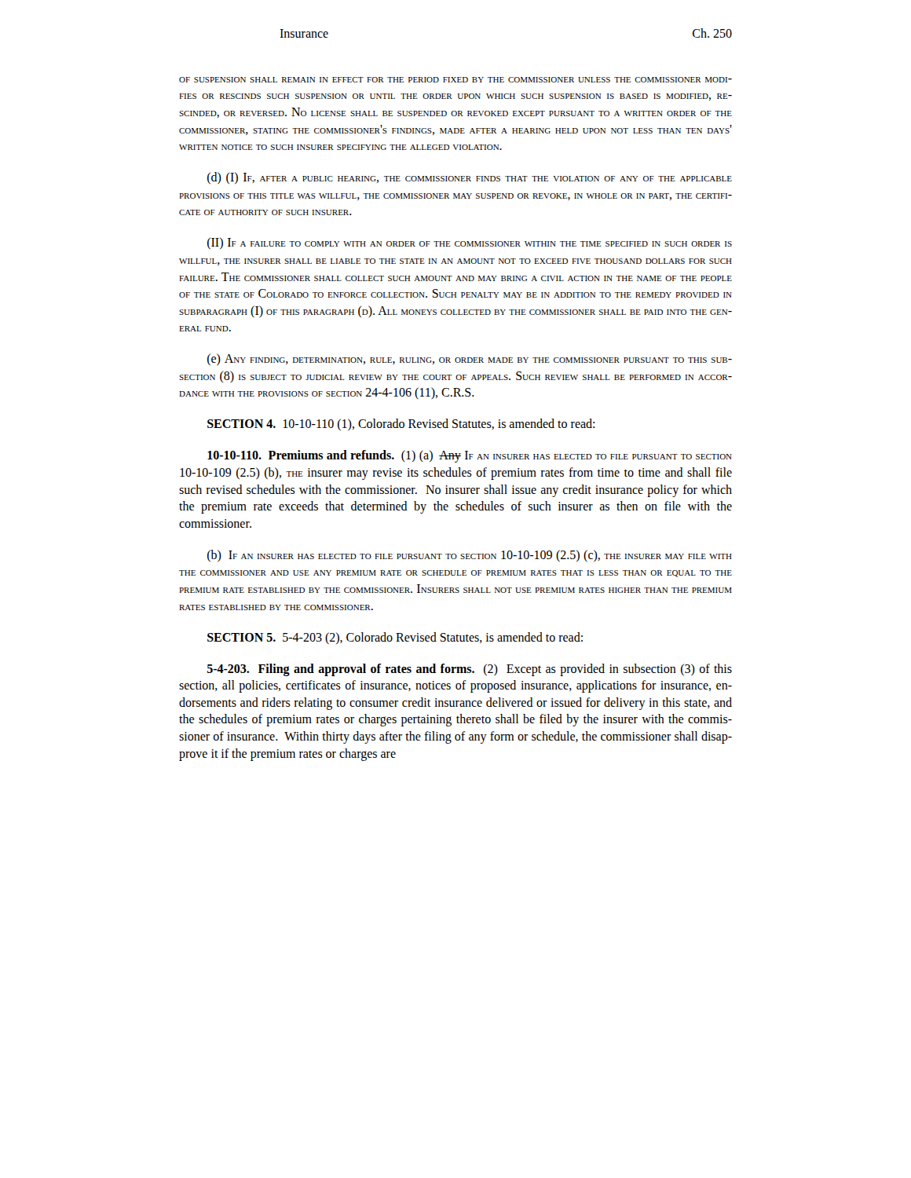Insurance Ch. 250
of suspension shall remain in effect for the period fixed by the commissioner unless the commissioner modifies or rescinds such suspension or until the order upon which such suspension is based is modified, rescinded, or reversed. No license shall be suspended or revoked except pursuant to a written order of the commissioner, stating the commissioner's findings, made after a hearing held upon not less than ten days' written notice to such insurer specifying the alleged violation.
(d) (I) If, after a public hearing, the commissioner finds that the violation of any of the applicable provisions of this title was willful, the commissioner may suspend or revoke, in whole or in part, the certificate of authority of such insurer.
(II) If a failure to comply with an order of the commissioner within the time specified in such order is willful, the insurer shall be liable to the state in an amount not to exceed five thousand dollars for such failure. The commissioner shall collect such amount and may bring a civil action in the name of the people of the state of Colorado to enforce collection. Such penalty may be in addition to the remedy provided in subparagraph (I) of this paragraph (d). All moneys collected by the commissioner shall be paid into the general fund.
(e) Any finding, determination, rule, ruling, or order made by the commissioner pursuant to this subsection (8) is subject to judicial review by the court of appeals. Such review shall be performed in accordance with the provisions of section 24-4-106 (11), C.R.S.
SECTION 4. 10-10-110 (1), Colorado Revised Statutes, is amended to read:
10-10-110. Premiums and refunds. (1) (a) Any If an insurer has elected to file pursuant to section 10-10-109 (2.5) (b), the insurer may revise its schedules of premium rates from time to time and shall file such revised schedules with the commissioner. No insurer shall issue any credit insurance policy for which the premium rate exceeds that determined by the schedules of such insurer as then on file with the commissioner.
(b) If an insurer has elected to file pursuant to section 10-10-109 (2.5) (c), the insurer may file with the commissioner and use any premium rate or schedule of premium rates that is less than or equal to the premium rate established by the commissioner. Insurers shall not use premium rates higher than the premium rates established by the commissioner.
SECTION 5. 5-4-203 (2), Colorado Revised Statutes, is amended to read:
5-4-203. Filing and approval of rates and forms. (2) Except as provided in subsection (3) of this section, all policies, certificates of insurance, notices of proposed insurance, applications for insurance, endorsements and riders relating to consumer credit insurance delivered or issued for delivery in this state, and the schedules of premium rates or charges pertaining thereto shall be filed by the insurer with the commissioner of insurance. Within thirty days after the filing of any form or schedule, the commissioner shall disapprove it if the premium rates or charges are